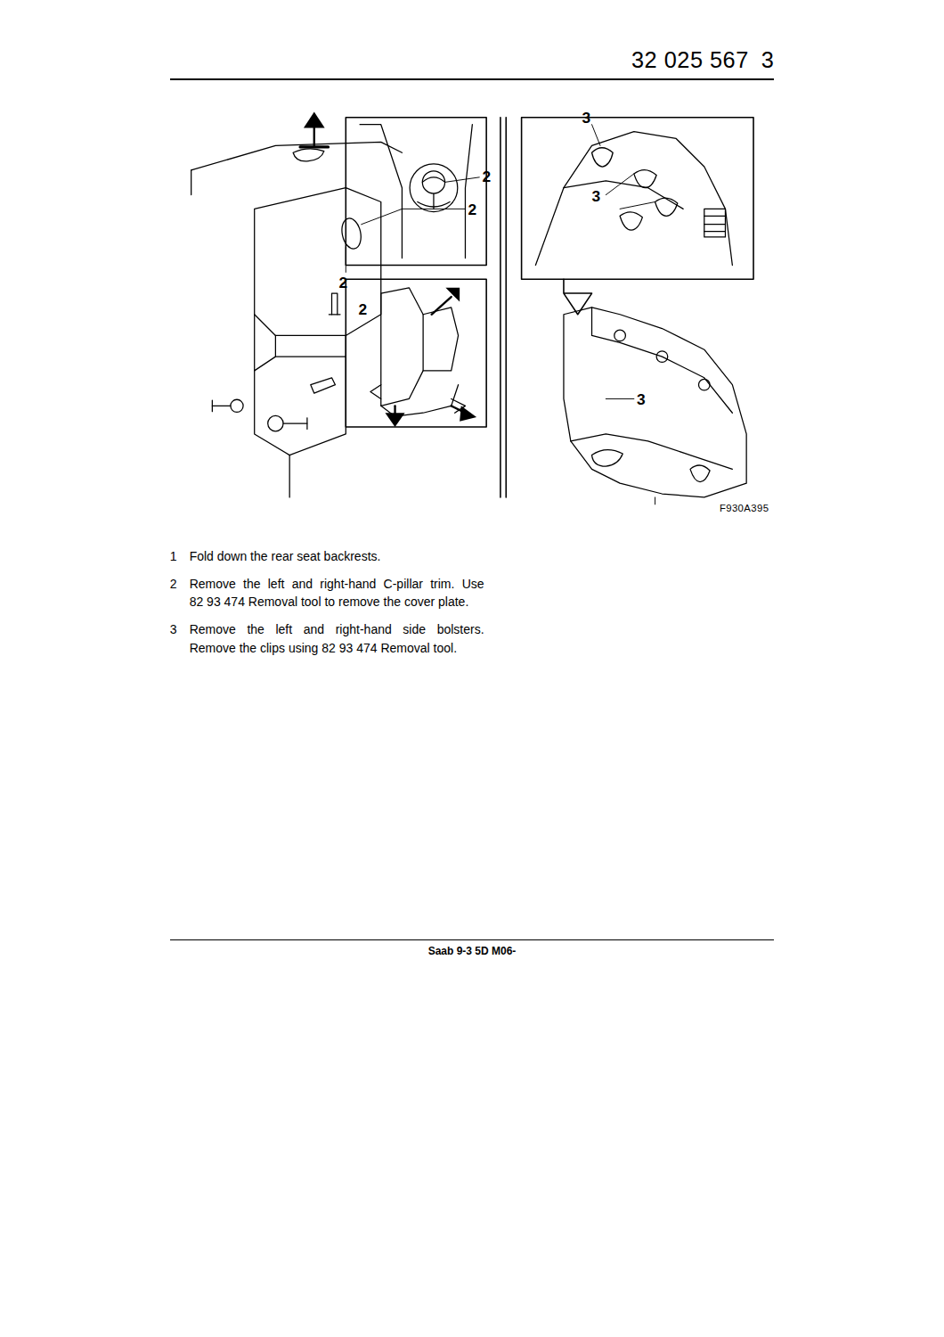32 025 5673
2 2 2 2 3 3 3
F930A395
1 Fold down the rear seat backrests.
2 Remove the left and right-hand C-pillar trim. Use 82 93 474 Removal tool to remove the cover plate.
3 Remove the left and right-hand side bolsters. Remove the clips using 82 93 474 Removal tool.
Saab 9-3 5D M06-